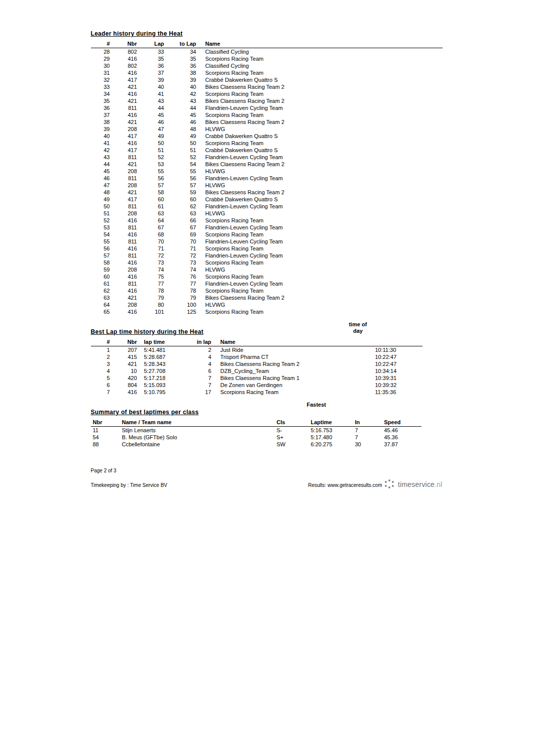Leader history during the Heat
| # | Nbr | Lap | to Lap | Name |
| --- | --- | --- | --- | --- |
| 28 | 802 | 33 | 34 | Classified Cycling |
| 29 | 416 | 35 | 35 | Scorpions Racing Team |
| 30 | 802 | 36 | 36 | Classified Cycling |
| 31 | 416 | 37 | 38 | Scorpions Racing Team |
| 32 | 417 | 39 | 39 | Crabbé Dakwerken Quattro S |
| 33 | 421 | 40 | 40 | Bikes Claessens Racing Team 2 |
| 34 | 416 | 41 | 42 | Scorpions Racing Team |
| 35 | 421 | 43 | 43 | Bikes Claessens Racing Team 2 |
| 36 | 811 | 44 | 44 | Flandrien-Leuven Cycling Team |
| 37 | 416 | 45 | 45 | Scorpions Racing Team |
| 38 | 421 | 46 | 46 | Bikes Claessens Racing Team 2 |
| 39 | 208 | 47 | 48 | HLVWG |
| 40 | 417 | 49 | 49 | Crabbé Dakwerken Quattro S |
| 41 | 416 | 50 | 50 | Scorpions Racing Team |
| 42 | 417 | 51 | 51 | Crabbé Dakwerken Quattro S |
| 43 | 811 | 52 | 52 | Flandrien-Leuven Cycling Team |
| 44 | 421 | 53 | 54 | Bikes Claessens Racing Team 2 |
| 45 | 208 | 55 | 55 | HLVWG |
| 46 | 811 | 56 | 56 | Flandrien-Leuven Cycling Team |
| 47 | 208 | 57 | 57 | HLVWG |
| 48 | 421 | 58 | 59 | Bikes Claessens Racing Team 2 |
| 49 | 417 | 60 | 60 | Crabbé Dakwerken Quattro S |
| 50 | 811 | 61 | 62 | Flandrien-Leuven Cycling Team |
| 51 | 208 | 63 | 63 | HLVWG |
| 52 | 416 | 64 | 66 | Scorpions Racing Team |
| 53 | 811 | 67 | 67 | Flandrien-Leuven Cycling Team |
| 54 | 416 | 68 | 69 | Scorpions Racing Team |
| 55 | 811 | 70 | 70 | Flandrien-Leuven Cycling Team |
| 56 | 416 | 71 | 71 | Scorpions Racing Team |
| 57 | 811 | 72 | 72 | Flandrien-Leuven Cycling Team |
| 58 | 416 | 73 | 73 | Scorpions Racing Team |
| 59 | 208 | 74 | 74 | HLVWG |
| 60 | 416 | 75 | 76 | Scorpions Racing Team |
| 61 | 811 | 77 | 77 | Flandrien-Leuven Cycling Team |
| 62 | 416 | 78 | 78 | Scorpions Racing Team |
| 63 | 421 | 79 | 79 | Bikes Claessens Racing Team 2 |
| 64 | 208 | 80 | 100 | HLVWG |
| 65 | 416 | 101 | 125 | Scorpions Racing Team |
Best Lap time history during the Heat
time of
day
| # | Nbr | lap time | in lap | Name | |
| --- | --- | --- | --- | --- | --- |
| 1 | 207 | 5:41.481 | 2 | Just Ride | 10:11:30 |
| 2 | 415 | 5:28.687 | 4 | Trisport Pharma CT | 10:22:47 |
| 3 | 421 | 5:28.343 | 4 | Bikes Claessens Racing Team 2 | 10:22:47 |
| 4 | 10 | 5:27.708 | 6 | DZB_Cycling_Team | 10:34:14 |
| 5 | 420 | 5:17.218 | 7 | Bikes Claessens Racing Team 1 | 10:39:31 |
| 6 | 804 | 5:15.093 | 7 | De Zonen van Gerdingen | 10:39:32 |
| 7 | 416 | 5:10.795 | 17 | Scorpions Racing Team | 11:35:36 |
Summary of best laptimes per class
Fastest
| Nbr | Name / Team name | Cls | Laptime | In | Speed |
| --- | --- | --- | --- | --- | --- |
| 11 | Stijn Lenaerts | S- | 5:16.753 | 7 | 45.46 |
| 54 | B. Meus (GFTbe) Solo | S+ | 5:17.480 | 7 | 45.36 |
| 88 | Ccbellefontaine | SW | 6:20.275 | 30 | 37.87 |
Page 2 of 3
Timekeeping by : Time Service BV
Results: www.getraceresults.com
timeservice.nl